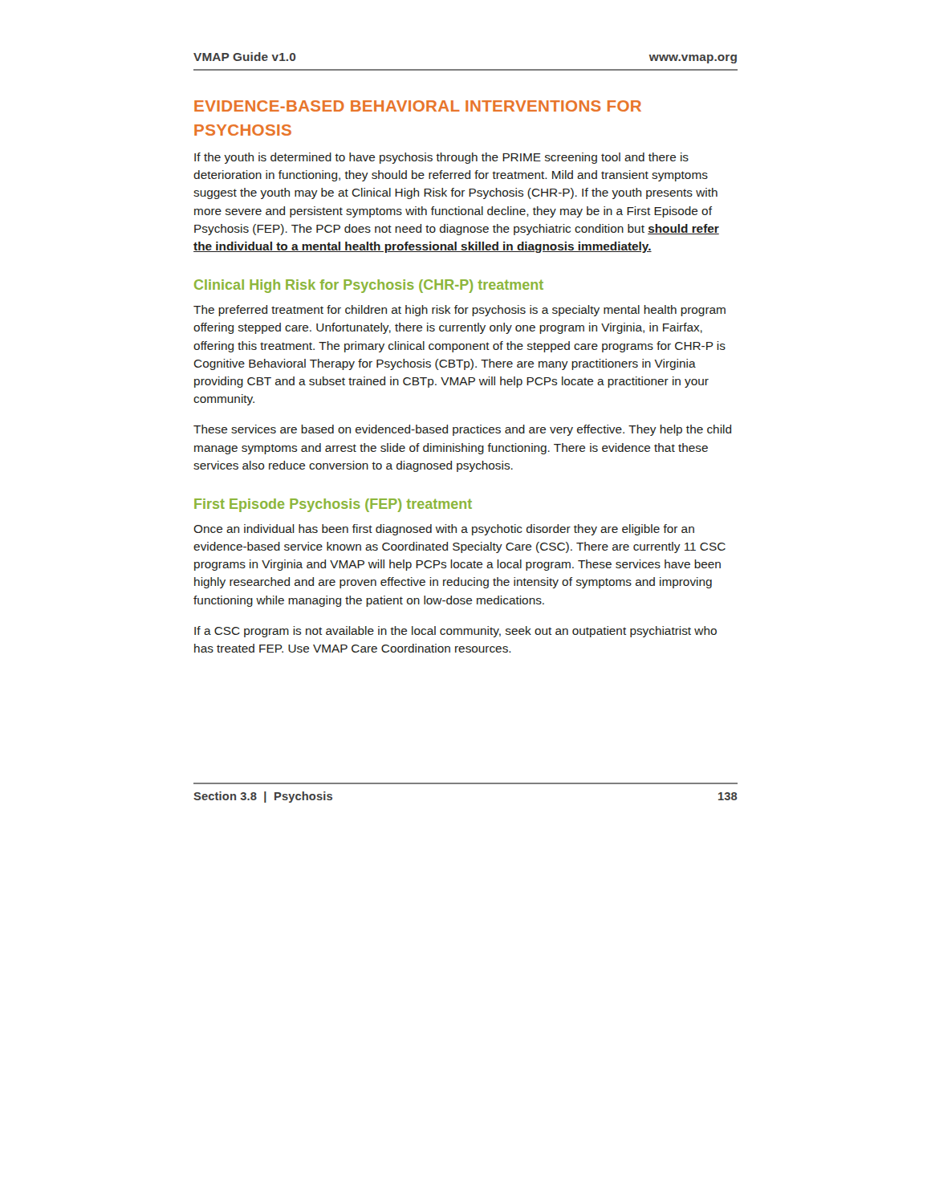VMAP Guide v1.0
www.vmap.org
Evidence-Based Behavioral Interventions for Psychosis
If the youth is determined to have psychosis through the PRIME screening tool and there is deterioration in functioning, they should be referred for treatment. Mild and transient symptoms suggest the youth may be at Clinical High Risk for Psychosis (CHR-P). If the youth presents with more severe and persistent symptoms with functional decline, they may be in a First Episode of Psychosis (FEP). The PCP does not need to diagnose the psychiatric condition but should refer the individual to a mental health professional skilled in diagnosis immediately.
Clinical High Risk for Psychosis (CHR-P) treatment
The preferred treatment for children at high risk for psychosis is a specialty mental health program offering stepped care. Unfortunately, there is currently only one program in Virginia, in Fairfax, offering this treatment. The primary clinical component of the stepped care programs for CHR-P is Cognitive Behavioral Therapy for Psychosis (CBTp). There are many practitioners in Virginia providing CBT and a subset trained in CBTp. VMAP will help PCPs locate a practitioner in your community.
These services are based on evidenced-based practices and are very effective. They help the child manage symptoms and arrest the slide of diminishing functioning. There is evidence that these services also reduce conversion to a diagnosed psychosis.
First Episode Psychosis (FEP) treatment
Once an individual has been first diagnosed with a psychotic disorder they are eligible for an evidence-based service known as Coordinated Specialty Care (CSC). There are currently 11 CSC programs in Virginia and VMAP will help PCPs locate a local program. These services have been highly researched and are proven effective in reducing the intensity of symptoms and improving functioning while managing the patient on low-dose medications.
If a CSC program is not available in the local community, seek out an outpatient psychiatrist who has treated FEP. Use VMAP Care Coordination resources.
Section 3.8 | Psychosis
138